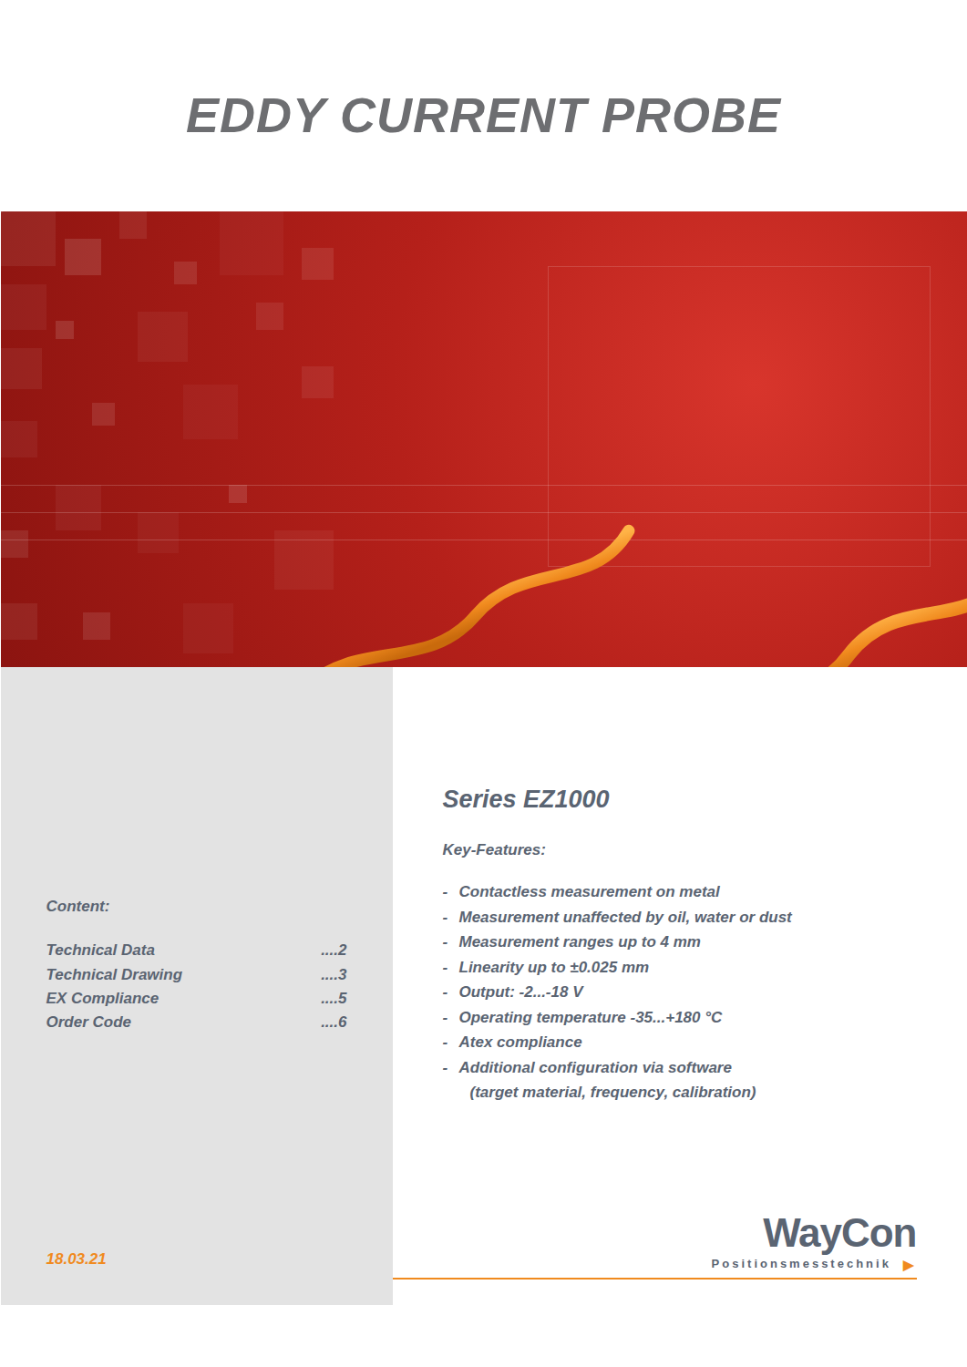EDDY CURRENT PROBE
Content:
| Technical Data | ....2 |
| Technical Drawing | ....3 |
| EX Compliance | ....5 |
| Order Code | ....6 |
18.03.21
Series EZ1000
Key-Features:
Contactless measurement on metal
Measurement unaffected by oil, water or dust
Measurement ranges up to 4 mm
Linearity up to ±0.025 mm
Output: -2...-18 V
Operating temperature -35...+180 °C
Atex compliance
Additional configuration via software (target material, frequency, calibration)
WayCon
Positionsmesstechnik ▶